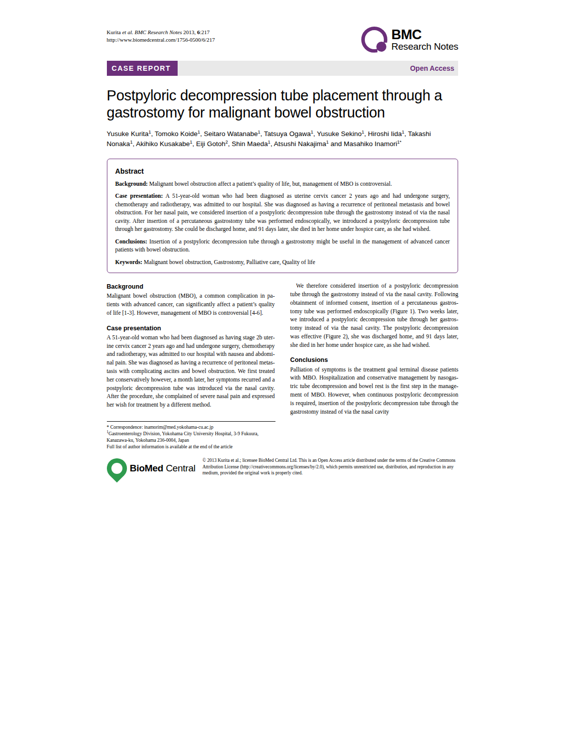Kurita et al. BMC Research Notes 2013, 6:217
http://www.biomedcentral.com/1756-0500/6/217
BMC
Research Notes
CASE REPORT
Open Access
Postpyloric decompression tube placement through a gastrostomy for malignant bowel obstruction
Yusuke Kurita1, Tomoko Koide1, Seitaro Watanabe1, Tatsuya Ogawa1, Yusuke Sekino1, Hiroshi Iida1, Takashi Nonaka1, Akihiko Kusakabe1, Eiji Gotoh2, Shin Maeda1, Atsushi Nakajima1 and Masahiko Inamori1*
Abstract
Background: Malignant bowel obstruction affect a patient’s quality of life, but, management of MBO is controversial.
Case presentation: A 51-year-old woman who had been diagnosed as uterine cervix cancer 2 years ago and had undergone surgery, chemotherapy and radiotherapy, was admitted to our hospital. She was diagnosed as having a recurrence of peritoneal metastasis and bowel obstruction. For her nasal pain, we considered insertion of a postpyloric decompression tube through the gastrostomy instead of via the nasal cavity. After insertion of a percutaneous gastrostomy tube was performed endoscopically, we introduced a postpyloric decompression tube through her gastrostomy. She could be discharged home, and 91 days later, she died in her home under hospice care, as she had wished.
Conclusions: Insertion of a postpyloric decompression tube through a gastrostomy might be useful in the management of advanced cancer patients with bowel obstruction.
Keywords: Malignant bowel obstruction, Gastrostomy, Palliative care, Quality of life
Background
Malignant bowel obstruction (MBO), a common complication in patients with advanced cancer, can significantly affect a patient’s quality of life [1-3]. However, management of MBO is controversial [4-6].
Case presentation
A 51-year-old woman who had been diagnosed as having stage 2b uterine cervix cancer 2 years ago and had undergone surgery, chemotherapy and radiotherapy, was admitted to our hospital with nausea and abdominal pain. She was diagnosed as having a recurrence of peritoneal metastasis with complicating ascites and bowel obstruction. We first treated her conservatively however, a month later, her symptoms recurred and a postpyloric decompression tube was introduced via the nasal cavity. After the procedure, she complained of severe nasal pain and expressed her wish for treatment by a different method.
We therefore considered insertion of a postpyloric decompression tube through the gastrostomy instead of via the nasal cavity. Following obtainment of informed consent, insertion of a percutaneous gastrostomy tube was performed endoscopically (Figure 1). Two weeks later, we introduced a postpyloric decompression tube through her gastrostomy instead of via the nasal cavity. The postpyloric decompression was effective (Figure 2), she was discharged home, and 91 days later, she died in her home under hospice care, as she had wished.
Conclusions
Palliation of symptoms is the treatment goal terminal disease patients with MBO. Hospitalization and conservative management by nasogastric tube decompression and bowel rest is the first step in the management of MBO. However, when continuous postpyloric decompression is required, insertion of the postpyloric decompression tube through the gastrostomy instead of via the nasal cavity
* Correspondence: inamorim@med.yokohama-cu.ac.jp
1Gastroenterology Division, Yokohama City University Hospital, 3-9 Fukuura, Kanazawa-ku, Yokohama 236-0004, Japan
Full list of author information is available at the end of the article
BioMed Central
© 2013 Kurita et al.; licensee BioMed Central Ltd. This is an Open Access article distributed under the terms of the Creative Commons Attribution License (http://creativecommons.org/licenses/by/2.0), which permits unrestricted use, distribution, and reproduction in any medium, provided the original work is properly cited.